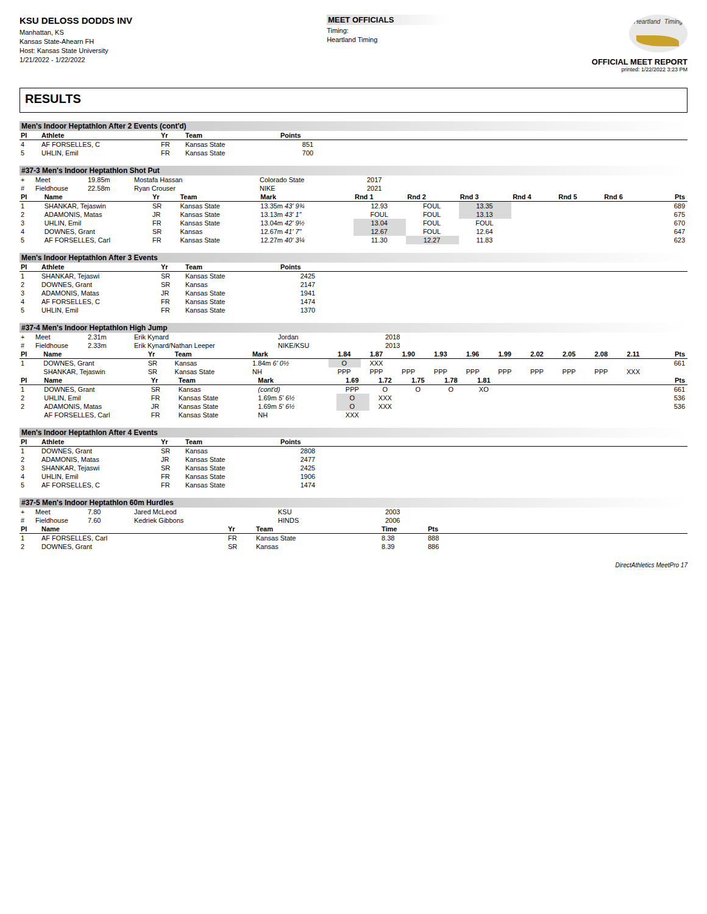KSU DELOSS DODDS INV
Manhattan, KS
Kansas State-Ahearn FH
Host: Kansas State University
1/21/2022 - 1/22/2022
MEET OFFICIALS
Timing:
Heartland Timing
Heartland Timing
OFFICIAL MEET REPORT
printed: 1/22/2022 3:23 PM
RESULTS
Men's Indoor Heptathlon After 2 Events (cont'd)
| Pl | Athlete | Yr | Team | Points | |
| --- | --- | --- | --- | --- | --- |
| 4 | AF FORSELLES, C | FR | Kansas State | 851 | |
| 5 | UHLIN, Emil | FR | Kansas State | 700 | |
#37-3 Men's Indoor Heptathlon Shot Put
| + | Meet | 19.85m | Mostafa Hassan | Colorado State | 2017 | |
| # | Fieldhouse | 22.58m | Ryan Crouser | NIKE | 2021 | |
| Pl | Name | Yr | Team | Mark | Rnd 1 | Rnd 2 | Rnd 3 | Rnd 4 | Rnd 5 | Rnd 6 | Pts |
| --- | --- | --- | --- | --- | --- | --- | --- | --- | --- | --- | --- |
| 1 | SHANKAR, Tejaswin | SR | Kansas State | 13.35m 43' 9¾ | 12.93 | FOUL | 13.35 | | | | 689 |
| 2 | ADAMONIS, Matas | JR | Kansas State | 13.13m 43' 1" | FOUL | FOUL | 13.13 | | | | 675 |
| 3 | UHLIN, Emil | FR | Kansas State | 13.04m 42' 9½ | 13.04 | FOUL | FOUL | | | | 670 |
| 4 | DOWNES, Grant | SR | Kansas | 12.67m 41' 7" | 12.67 | FOUL | 12.64 | | | | 647 |
| 5 | AF FORSELLES, Carl | FR | Kansas State | 12.27m 40' 3¼ | 11.30 | 12.27 | 11.83 | | | | 623 |
Men's Indoor Heptathlon After 3 Events
| Pl | Athlete | Yr | Team | Points | |
| --- | --- | --- | --- | --- | --- |
| 1 | SHANKAR, Tejaswi | SR | Kansas State | 2425 | |
| 2 | DOWNES, Grant | SR | Kansas | 2147 | |
| 3 | ADAMONIS, Matas | JR | Kansas State | 1941 | |
| 4 | AF FORSELLES, C | FR | Kansas State | 1474 | |
| 5 | UHLIN, Emil | FR | Kansas State | 1370 | |
#37-4 Men's Indoor Heptathlon High Jump
| + | Meet | 2.31m | Erik Kynard | Jordan | 2018 | |
| # | Fieldhouse | 2.33m | Erik Kynard/Nathan Leeper | NIKE/KSU | 2013 | |
| Pl | Name | Yr | Team | Mark | 1.84 | 1.87 | 1.90 | 1.93 | 1.96 | 1.99 | 2.02 | 2.05 | 2.08 | 2.11 | Pts |
| --- | --- | --- | --- | --- | --- | --- | --- | --- | --- | --- | --- | --- | --- | --- | --- |
| 1 | DOWNES, Grant | SR | Kansas | 1.84m 6' 0½ | O | XXX | | | | | | | | | 661 |
| | SHANKAR, Tejaswin | SR | Kansas State | NH | PPP | PPP | PPP | PPP | PPP | PPP | PPP | PPP | PPP | XXX | |
| Pl | Name | Yr | Team | Mark | 1.69 | 1.72 | 1.75 | 1.78 | 1.81 | | Pts |
| --- | --- | --- | --- | --- | --- | --- | --- | --- | --- | --- | --- |
| 1 | DOWNES, Grant | SR | Kansas | (cont'd) | PPP | O | O | O | XO | | 661 |
| 2 | UHLIN, Emil | FR | Kansas State | 1.69m 5' 6½ | O | XXX | | | | | 536 |
| 2 | ADAMONIS, Matas | JR | Kansas State | 1.69m 5' 6½ | O | XXX | | | | | 536 |
| | AF FORSELLES, Carl | FR | Kansas State | NH | XXX | | | | | | |
Men's Indoor Heptathlon After 4 Events
| Pl | Athlete | Yr | Team | Points | |
| --- | --- | --- | --- | --- | --- |
| 1 | DOWNES, Grant | SR | Kansas | 2808 | |
| 2 | ADAMONIS, Matas | JR | Kansas State | 2477 | |
| 3 | SHANKAR, Tejaswi | SR | Kansas State | 2425 | |
| 4 | UHLIN, Emil | FR | Kansas State | 1906 | |
| 5 | AF FORSELLES, C | FR | Kansas State | 1474 | |
#37-5 Men's Indoor Heptathlon 60m Hurdles
| + | Meet | 7.80 | Jared McLeod | KSU | 2003 | |
| # | Fieldhouse | 7.60 | Kedriek Gibbons | HINDS | 2006 | |
| Pl | Name | Yr | Team | Time | Pts | |
| --- | --- | --- | --- | --- | --- | --- |
| 1 | AF FORSELLES, Carl | FR | Kansas State | 8.38 | 888 | |
| 2 | DOWNES, Grant | SR | Kansas | 8.39 | 886 | |
DirectAthletics MeetPro 17